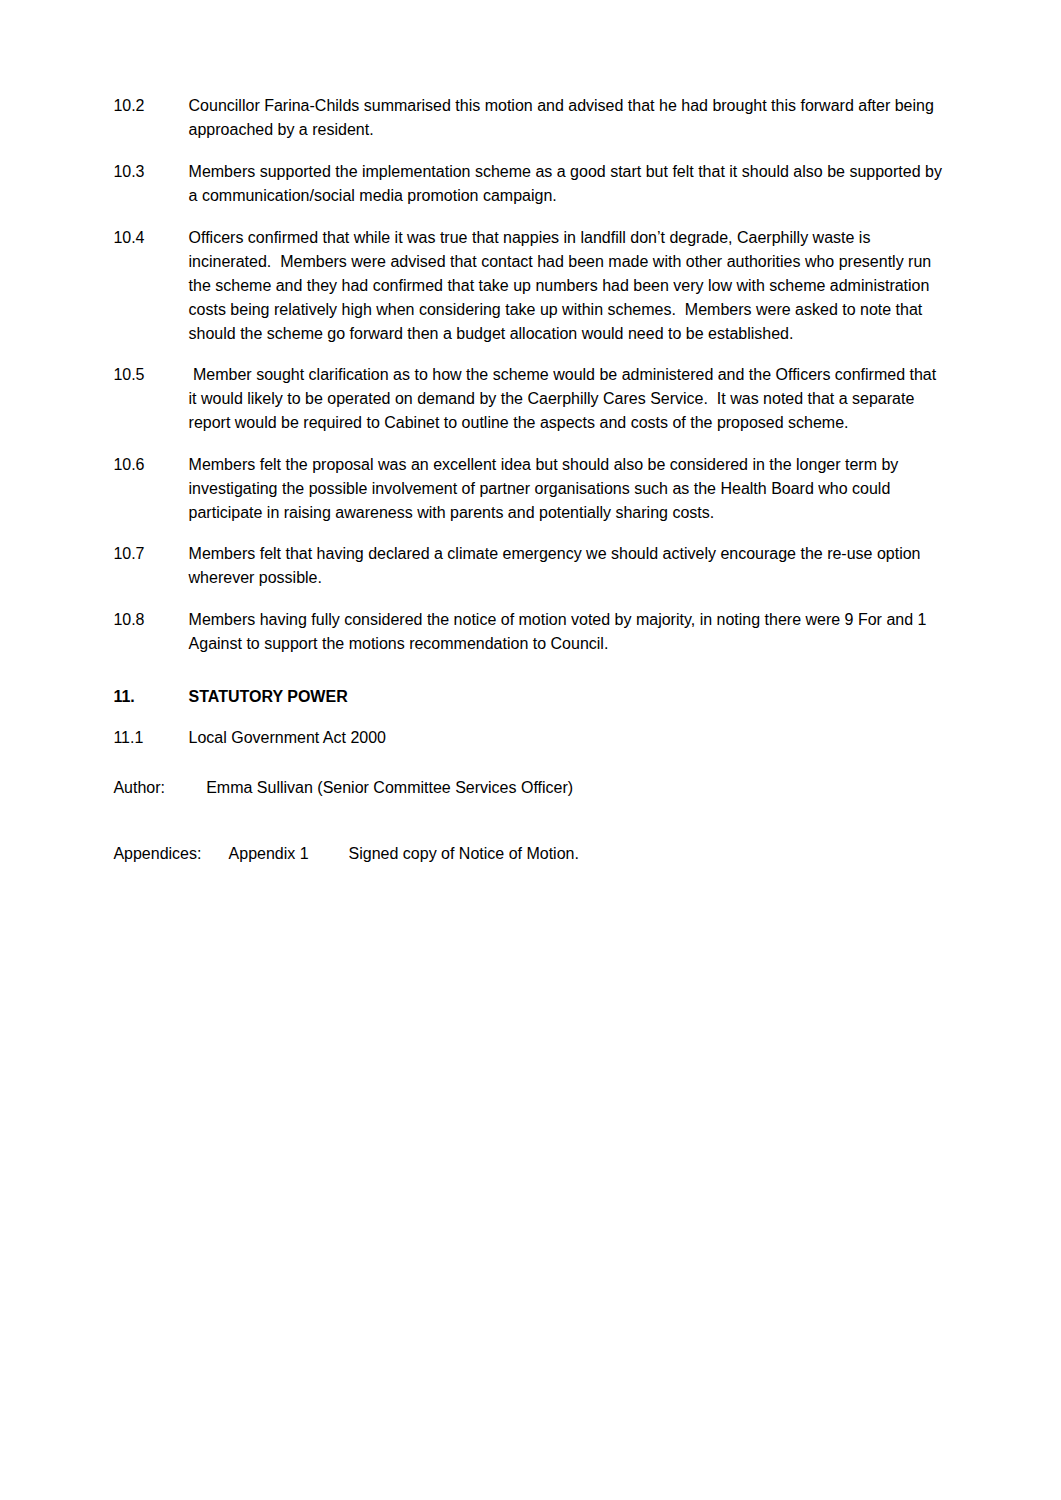10.2
Councillor Farina-Childs summarised this motion and advised that he had brought this forward after being approached by a resident.
10.3
Members supported the implementation scheme as a good start but felt that it should also be supported by a communication/social media promotion campaign.
10.4
Officers confirmed that while it was true that nappies in landfill don’t degrade, Caerphilly waste is incinerated. Members were advised that contact had been made with other authorities who presently run the scheme and they had confirmed that take up numbers had been very low with scheme administration costs being relatively high when considering take up within schemes. Members were asked to note that should the scheme go forward then a budget allocation would need to be established.
10.5
Member sought clarification as to how the scheme would be administered and the Officers confirmed that it would likely to be operated on demand by the Caerphilly Cares Service. It was noted that a separate report would be required to Cabinet to outline the aspects and costs of the proposed scheme.
10.6
Members felt the proposal was an excellent idea but should also be considered in the longer term by investigating the possible involvement of partner organisations such as the Health Board who could participate in raising awareness with parents and potentially sharing costs.
10.7
Members felt that having declared a climate emergency we should actively encourage the re-use option wherever possible.
10.8
Members having fully considered the notice of motion voted by majority, in noting there were 9 For and 1 Against to support the motions recommendation to Council.
11. STATUTORY POWER
11.1
Local Government Act 2000
Author:
Emma Sullivan (Senior Committee Services Officer)
Appendices:
Appendix 1
Signed copy of Notice of Motion.